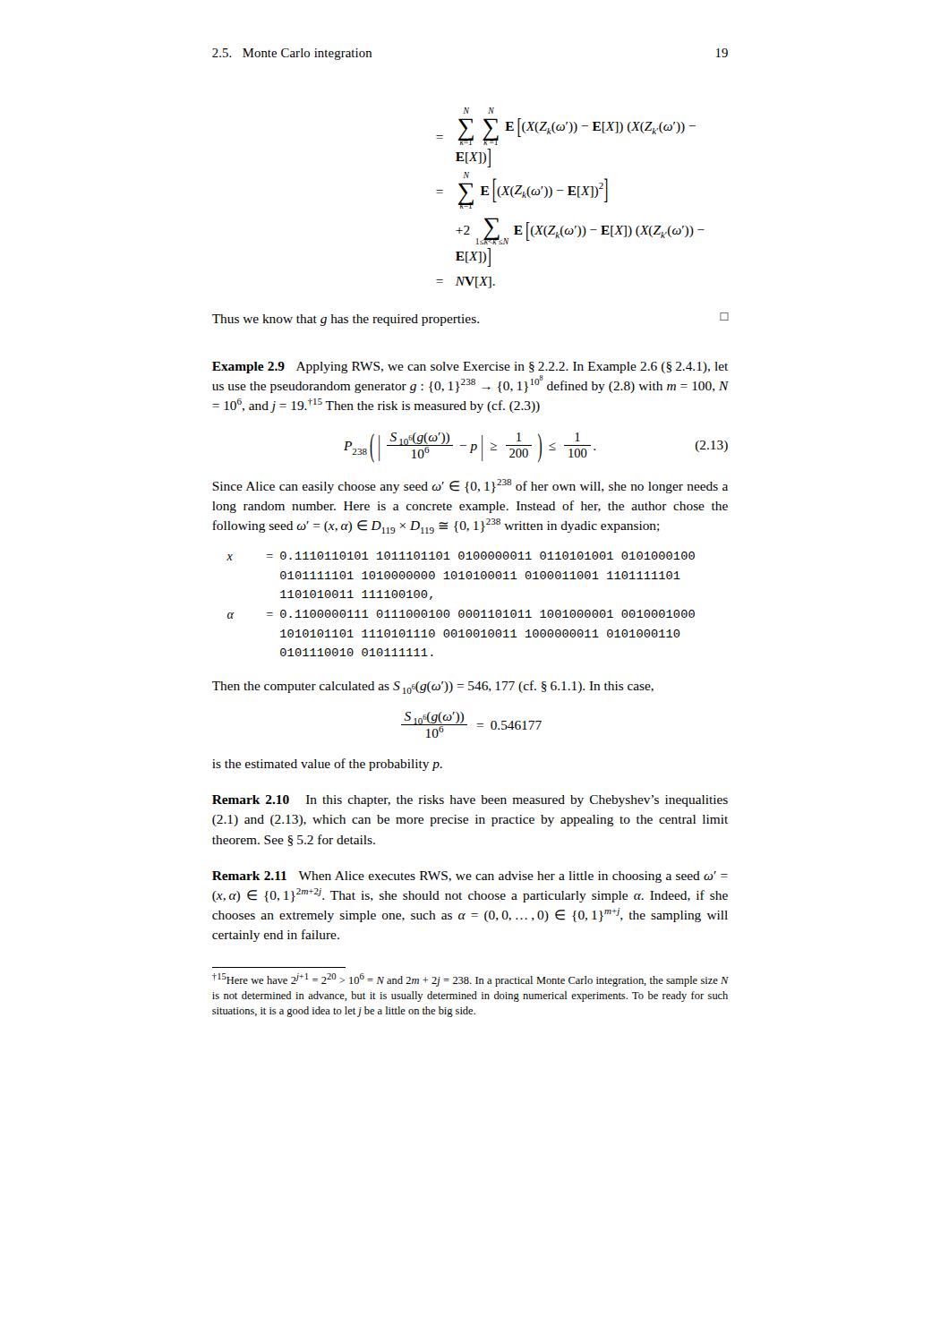2.5. Monte Carlo integration 19
| | = | N ∑ k =1 N ∑ k ′=1 E [ ( X ( Z k ( ω ′)) − E [ X ]) ( X ( Z k ′ ( ω ′)) − E [ X ]) ] |
| | = | N ∑ k =1 E [ ( X ( Z k ( ω ′)) − E [ X ]) 2 ] |
| | | +2 ∑ 1≤ k < k ′≤ N E [ ( X ( Z k ( ω ′)) − E [ X ]) ( X ( Z k ′ ( ω ′)) − E [ X ]) ] |
| | = | N V [ X ]. |
Thus we know that g has the required properties.□
Example 2.9 Applying RWS, we can solve Exercise in § 2.2.2. In Example 2.6 (§ 2.4.1), let us use the pseudorandom generator g : {0, 1}238 → {0, 1}108 defined by (2.8) with m = 100, N = 106, and j = 19.†15 Then the risk is measured by (cf. (2.3))
P238 ( | S 106(g(ω′)) 106 − p |  ≥  1200 )  ≤  1100. (2.13)
Since Alice can easily choose any seed ω′ ∈ {0, 1}238 of her own will, she no longer needs a long random number. Here is a concrete example. Instead of her, the author chose the following seed ω′ = (x, α) ∈ D119 × D119 ≅ {0, 1}238 written in dyadic expansion;
| x | = | 0.1110110101 1011101101 0100000011 0110101001 0101000100 |
| | | 0101111101 1010000000 1010100011 0100011001 1101111101 |
| | | 1101010011 111100100, |
| α | = | 0.1100000111 0111000100 0001101011 1001000001 0010001000 |
| | | 1010101101 1110101110 0010010011 1000000011 0101000110 |
| | | 0101110010 010111111. |
Then the computer calculated as S 106(g(ω′)) = 546, 177 (cf. § 6.1.1). In this case,
S 106(g(ω′)) 106  =  0.546177
is the estimated value of the probability p.
Remark 2.10 In this chapter, the risks have been measured by Chebyshev’s inequalities (2.1) and (2.13), which can be more precise in practice by appealing to the central limit theorem. See § 5.2 for details.
Remark 2.11 When Alice executes RWS, we can advise her a little in choosing a seed ω′ = (x, α) ∈ {0, 1}2m+2j. That is, she should not choose a particularly simple α. Indeed, if she chooses an extremely simple one, such as α = (0, 0, … , 0) ∈ {0, 1}m+j, the sampling will certainly end in failure.
†15Here we have 2j+1 = 220 > 106 = N and 2m + 2j = 238. In a practical Monte Carlo integration, the sample size N is not determined in advance, but it is usually determined in doing numerical experiments. To be ready for such situations, it is a good idea to let j be a little on the big side.